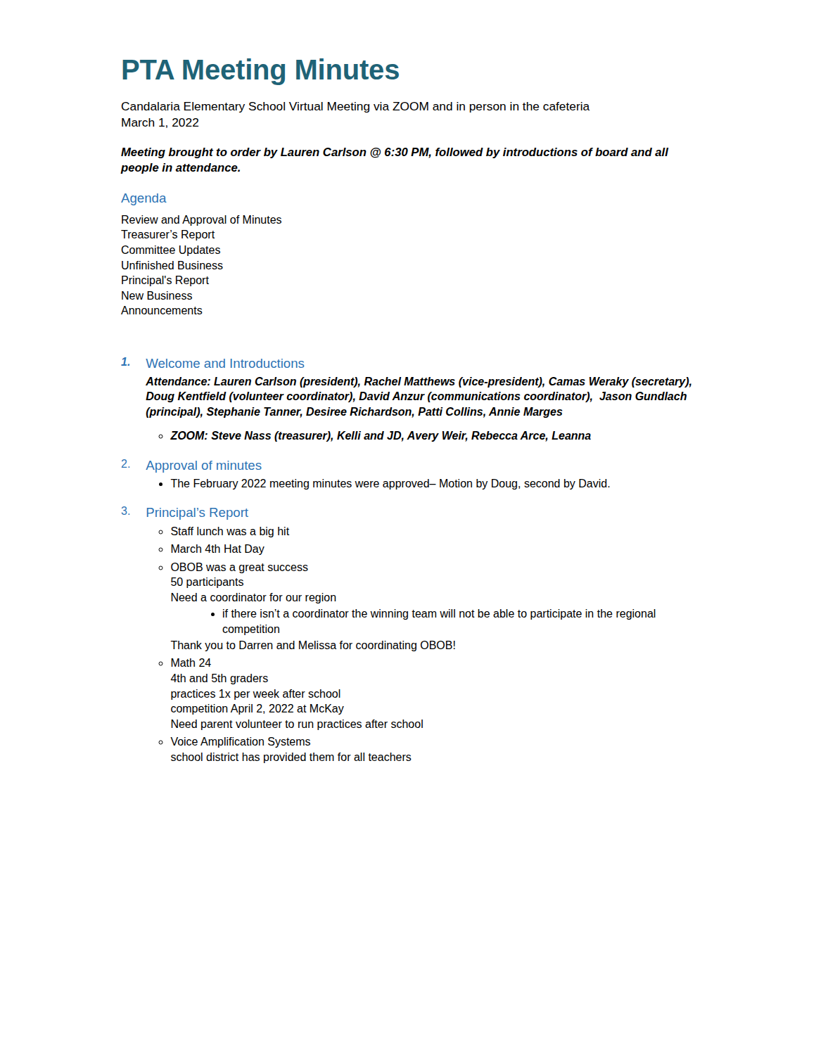PTA Meeting Minutes
Candalaria Elementary School Virtual Meeting via ZOOM and in person in the cafeteria
March 1, 2022
Meeting brought to order by Lauren Carlson @ 6:30 PM, followed by introductions of board and all people in attendance.
Agenda
Review and Approval of Minutes
Treasurer’s Report
Committee Updates
Unfinished Business
Principal's Report
New Business
Announcements
1. Welcome and Introductions
Attendance: Lauren Carlson (president), Rachel Matthews (vice-president), Camas Weraky (secretary), Doug Kentfield (volunteer coordinator), David Anzur (communications coordinator), Jason Gundlach (principal), Stephanie Tanner, Desiree Richardson, Patti Collins, Annie Marges
ZOOM: Steve Nass (treasurer), Kelli and JD, Avery Weir, Rebecca Arce, Leanna
2. Approval of minutes
The February 2022 meeting minutes were approved– Motion by Doug, second by David.
3. Principal’s Report
Staff lunch was a big hit
March 4th Hat Day
OBOB was a great success
50 participants
Need a coordinator for our region
if there isn’t a coordinator the winning team will not be able to participate in the regional competition
Thank you to Darren and Melissa for coordinating OBOB!
Math 24
4th and 5th graders
practices 1x per week after school
competition April 2, 2022 at McKay
Need parent volunteer to run practices after school
Voice Amplification Systems
school district has provided them for all teachers